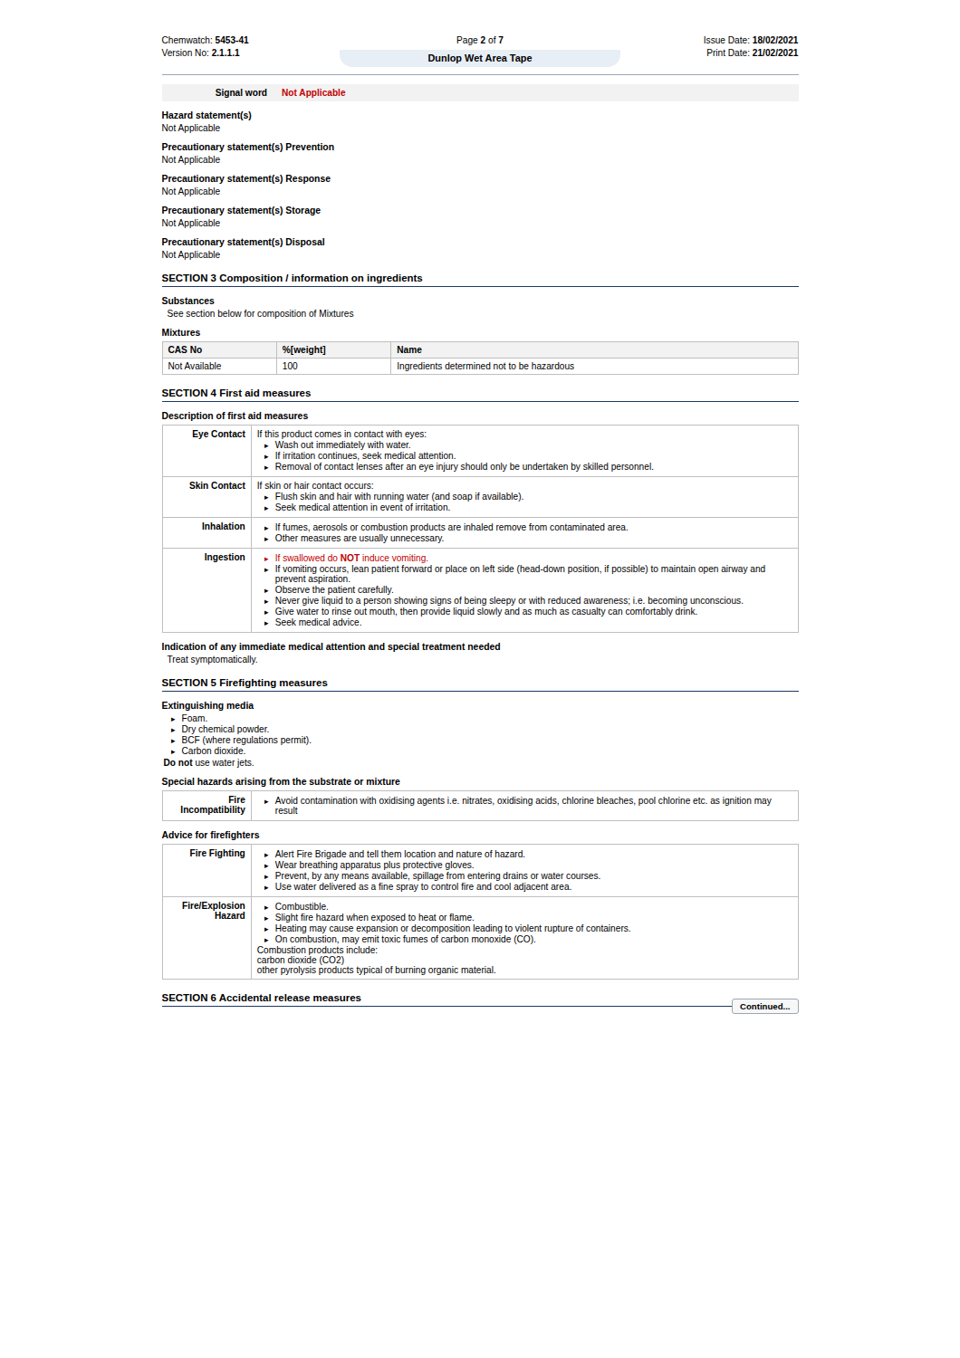Chemwatch: 5453-41
Version No: 2.1.1.1
Page 2 of 7
Issue Date: 18/02/2021
Print Date: 21/02/2021
Dunlop Wet Area Tape
| Signal word | Not Applicable |
Hazard statement(s)
Not Applicable
Precautionary statement(s) Prevention
Not Applicable
Precautionary statement(s) Response
Not Applicable
Precautionary statement(s) Storage
Not Applicable
Precautionary statement(s) Disposal
Not Applicable
SECTION 3 Composition / information on ingredients
Substances
See section below for composition of Mixtures
Mixtures
| CAS No | %[weight] | Name |
| --- | --- | --- |
| Not Available | 100 | Ingredients determined not to be hazardous |
SECTION 4 First aid measures
Description of first aid measures
| Eye Contact | If this product comes in contact with eyes: Wash out immediately with water. If irritation continues, seek medical attention. Removal of contact lenses after an eye injury should only be undertaken by skilled personnel. |
| Skin Contact | If skin or hair contact occurs: Flush skin and hair with running water (and soap if available). Seek medical attention in event of irritation. |
| Inhalation | If fumes, aerosols or combustion products are inhaled remove from contaminated area. Other measures are usually unnecessary. |
| Ingestion | If swallowed do NOT induce vomiting. If vomiting occurs, lean patient forward or place on left side (head-down position, if possible) to maintain open airway and prevent aspiration. Observe the patient carefully. Never give liquid to a person showing signs of being sleepy or with reduced awareness; i.e. becoming unconscious. Give water to rinse out mouth, then provide liquid slowly and as much as casualty can comfortably drink. Seek medical advice. |
Indication of any immediate medical attention and special treatment needed
Treat symptomatically.
SECTION 5 Firefighting measures
Extinguishing media
Foam.
Dry chemical powder.
BCF (where regulations permit).
Carbon dioxide.
Do not use water jets.
Special hazards arising from the substrate or mixture
| Fire Incompatibility | Avoid contamination with oxidising agents i.e. nitrates, oxidising acids, chlorine bleaches, pool chlorine etc. as ignition may result |
Advice for firefighters
| Fire Fighting | Alert Fire Brigade and tell them location and nature of hazard. Wear breathing apparatus plus protective gloves. Prevent, by any means available, spillage from entering drains or water courses. Use water delivered as a fine spray to control fire and cool adjacent area. |
| Fire/Explosion Hazard | Combustible. Slight fire hazard when exposed to heat or flame. Heating may cause expansion or decomposition leading to violent rupture of containers. On combustion, may emit toxic fumes of carbon monoxide (CO). Combustion products include: carbon dioxide (CO2) other pyrolysis products typical of burning organic material. |
SECTION 6 Accidental release measures
Continued...